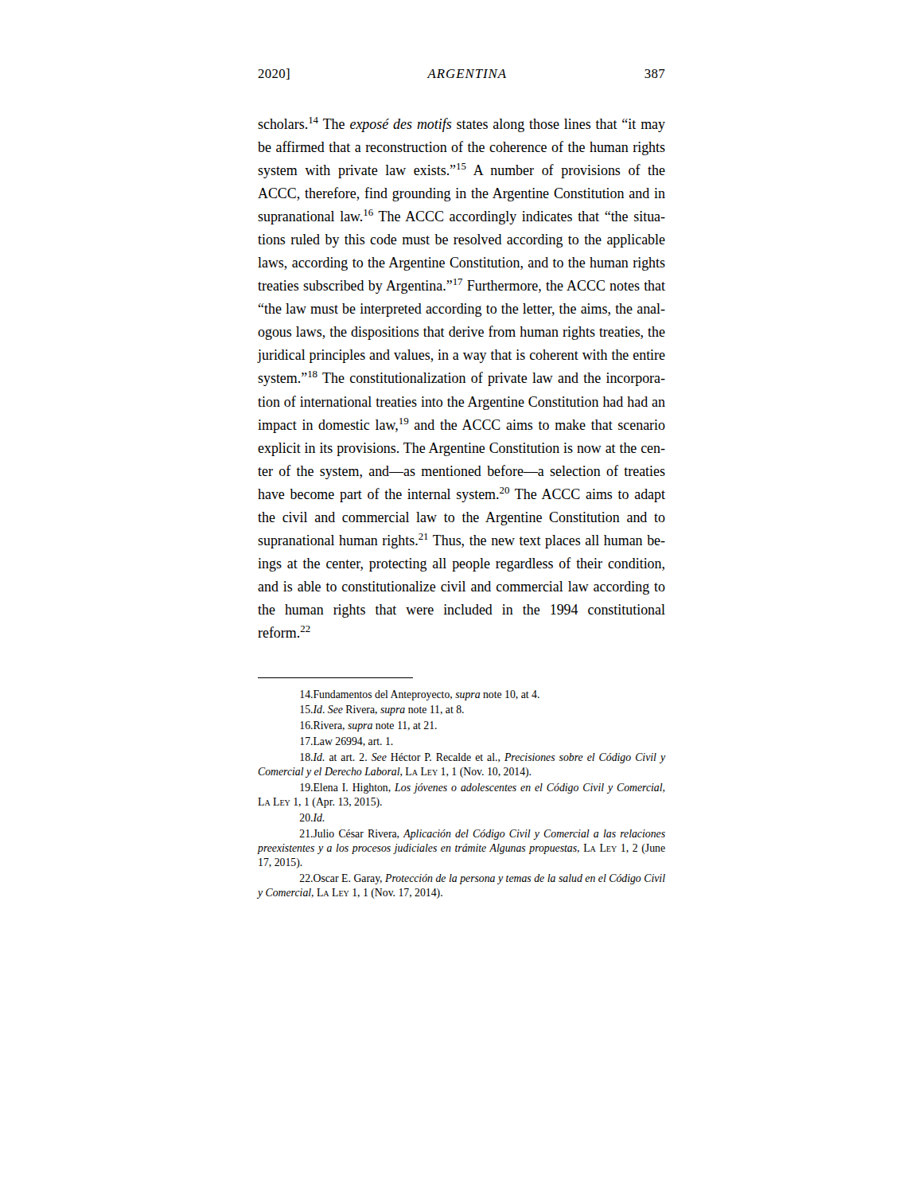2020] ARGENTINA 387
scholars.14 The exposé des motifs states along those lines that “it may be affirmed that a reconstruction of the coherence of the human rights system with private law exists.”15 A number of provisions of the ACCC, therefore, find grounding in the Argentine Constitution and in supranational law.16 The ACCC accordingly indicates that “the situations ruled by this code must be resolved according to the applicable laws, according to the Argentine Constitution, and to the human rights treaties subscribed by Argentina.”17 Furthermore, the ACCC notes that “the law must be interpreted according to the letter, the aims, the analogous laws, the dispositions that derive from human rights treaties, the juridical principles and values, in a way that is coherent with the entire system.”18 The constitutionalization of private law and the incorporation of international treaties into the Argentine Constitution had had an impact in domestic law,19 and the ACCC aims to make that scenario explicit in its provisions. The Argentine Constitution is now at the center of the system, and—as mentioned before—a selection of treaties have become part of the internal system.20 The ACCC aims to adapt the civil and commercial law to the Argentine Constitution and to supranational human rights.21 Thus, the new text places all human beings at the center, protecting all people regardless of their condition, and is able to constitutionalize civil and commercial law according to the human rights that were included in the 1994 constitutional reform.22
14. Fundamentos del Anteproyecto, supra note 10, at 4.
15. Id. See Rivera, supra note 11, at 8.
16. Rivera, supra note 11, at 21.
17. Law 26994, art. 1.
18. Id. at art. 2. See Héctor P. Recalde et al., Precisiones sobre el Código Civil y Comercial y el Derecho Laboral, La Ley 1, 1 (Nov. 10, 2014).
19. Elena I. Highton, Los jóvenes o adolescentes en el Código Civil y Comercial, La Ley 1, 1 (Apr. 13, 2015).
20. Id.
21. Julio César Rivera, Aplicación del Código Civil y Comercial a las relaciones preexistentes y a los procesos judiciales en trámite Algunas propuestas, La Ley 1, 2 (June 17, 2015).
22. Oscar E. Garay, Protección de la persona y temas de la salud en el Código Civil y Comercial, La Ley 1, 1 (Nov. 17, 2014).